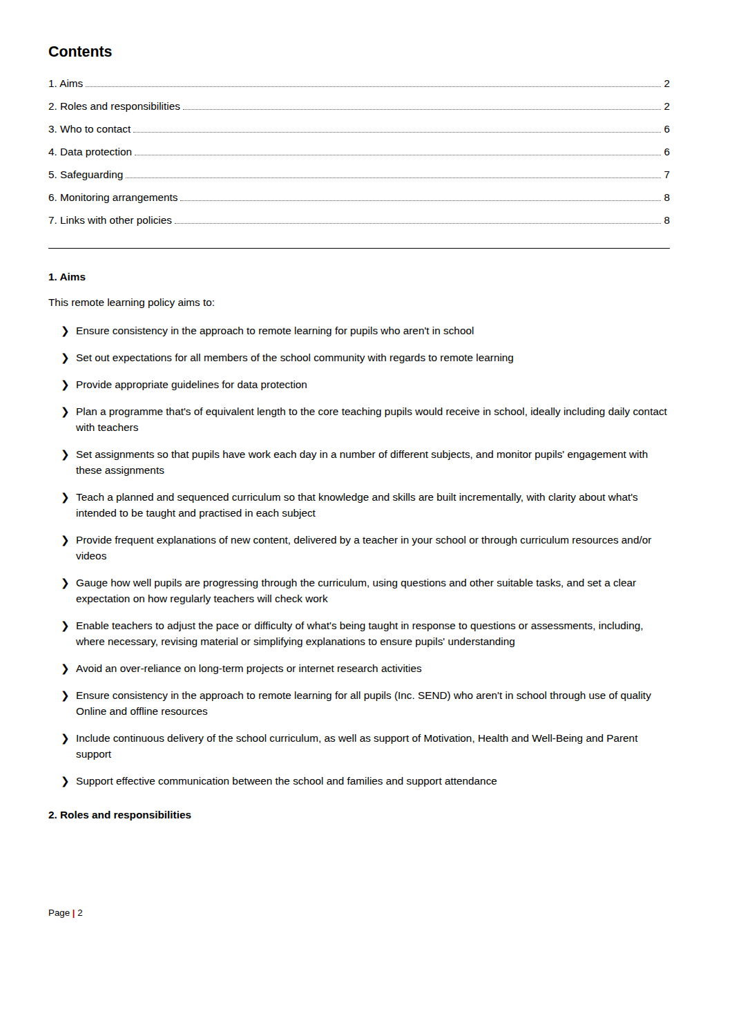Contents
1. Aims 2
2. Roles and responsibilities 2
3. Who to contact 6
4. Data protection 6
5. Safeguarding 7
6. Monitoring arrangements 8
7. Links with other policies 8
1. Aims
This remote learning policy aims to:
Ensure consistency in the approach to remote learning for pupils who aren't in school
Set out expectations for all members of the school community with regards to remote learning
Provide appropriate guidelines for data protection
Plan a programme that's of equivalent length to the core teaching pupils would receive in school, ideally including daily contact with teachers
Set assignments so that pupils have work each day in a number of different subjects, and monitor pupils' engagement with these assignments
Teach a planned and sequenced curriculum so that knowledge and skills are built incrementally, with clarity about what's intended to be taught and practised in each subject
Provide frequent explanations of new content, delivered by a teacher in your school or through curriculum resources and/or videos
Gauge how well pupils are progressing through the curriculum, using questions and other suitable tasks, and set a clear expectation on how regularly teachers will check work
Enable teachers to adjust the pace or difficulty of what's being taught in response to questions or assessments, including, where necessary, revising material or simplifying explanations to ensure pupils' understanding
Avoid an over-reliance on long-term projects or internet research activities
Ensure consistency in the approach to remote learning for all pupils (Inc. SEND) who aren't in school through use of quality Online and offline resources
Include continuous delivery of the school curriculum, as well as support of Motivation, Health and Well-Being and Parent support
Support effective communication between the school and families and support attendance
2. Roles and responsibilities
Page | 2